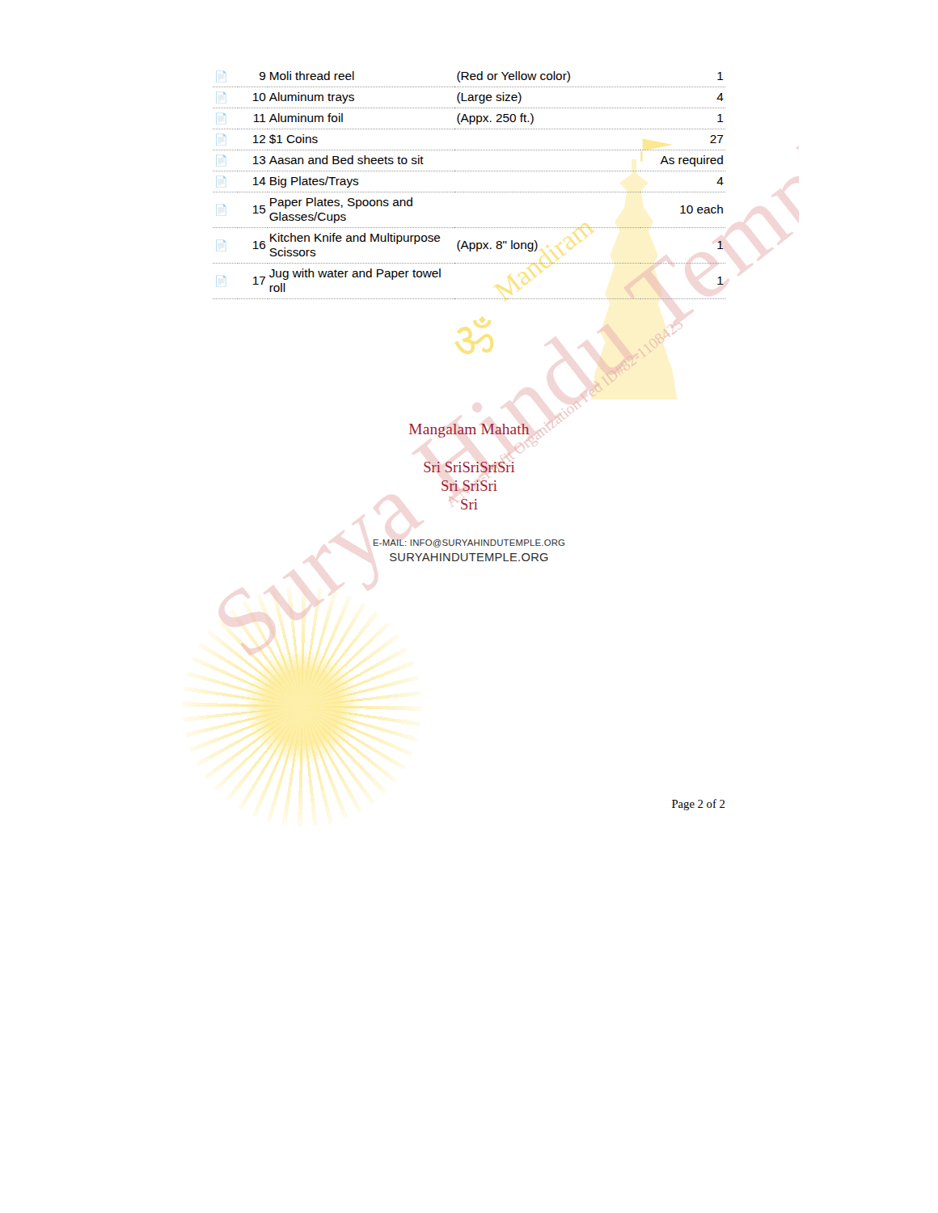ॐ
Mandiram
A Non-Profit Organization Fed ID#82-1108425
Surya Hindu Temple
| 📄 | 9 | Moli thread reel | (Red or Yellow color) | 1 |
| 📄 | 10 | Aluminum trays | (Large size) | 4 |
| 📄 | 11 | Aluminum foil | (Appx. 250 ft.) | 1 |
| 📄 | 12 | $1 Coins | | 27 |
| 📄 | 13 | Aasan and Bed sheets to sit | | As required |
| 📄 | 14 | Big Plates/Trays | | 4 |
| 📄 | 15 | Paper Plates, Spoons and Glasses/Cups | | 10 each |
| 📄 | 16 | Kitchen Knife and Multipurpose Scissors | (Appx. 8" long) | 1 |
| 📄 | 17 | Jug with water and Paper towel roll | | 1 |
Mangalam Mahath
Sri SriSriSriSri
Sri SriSri
Sri
E-mail: info@suryahindutemple.org
SURYAHINDUTEMPLE.ORG
Page 2 of 2